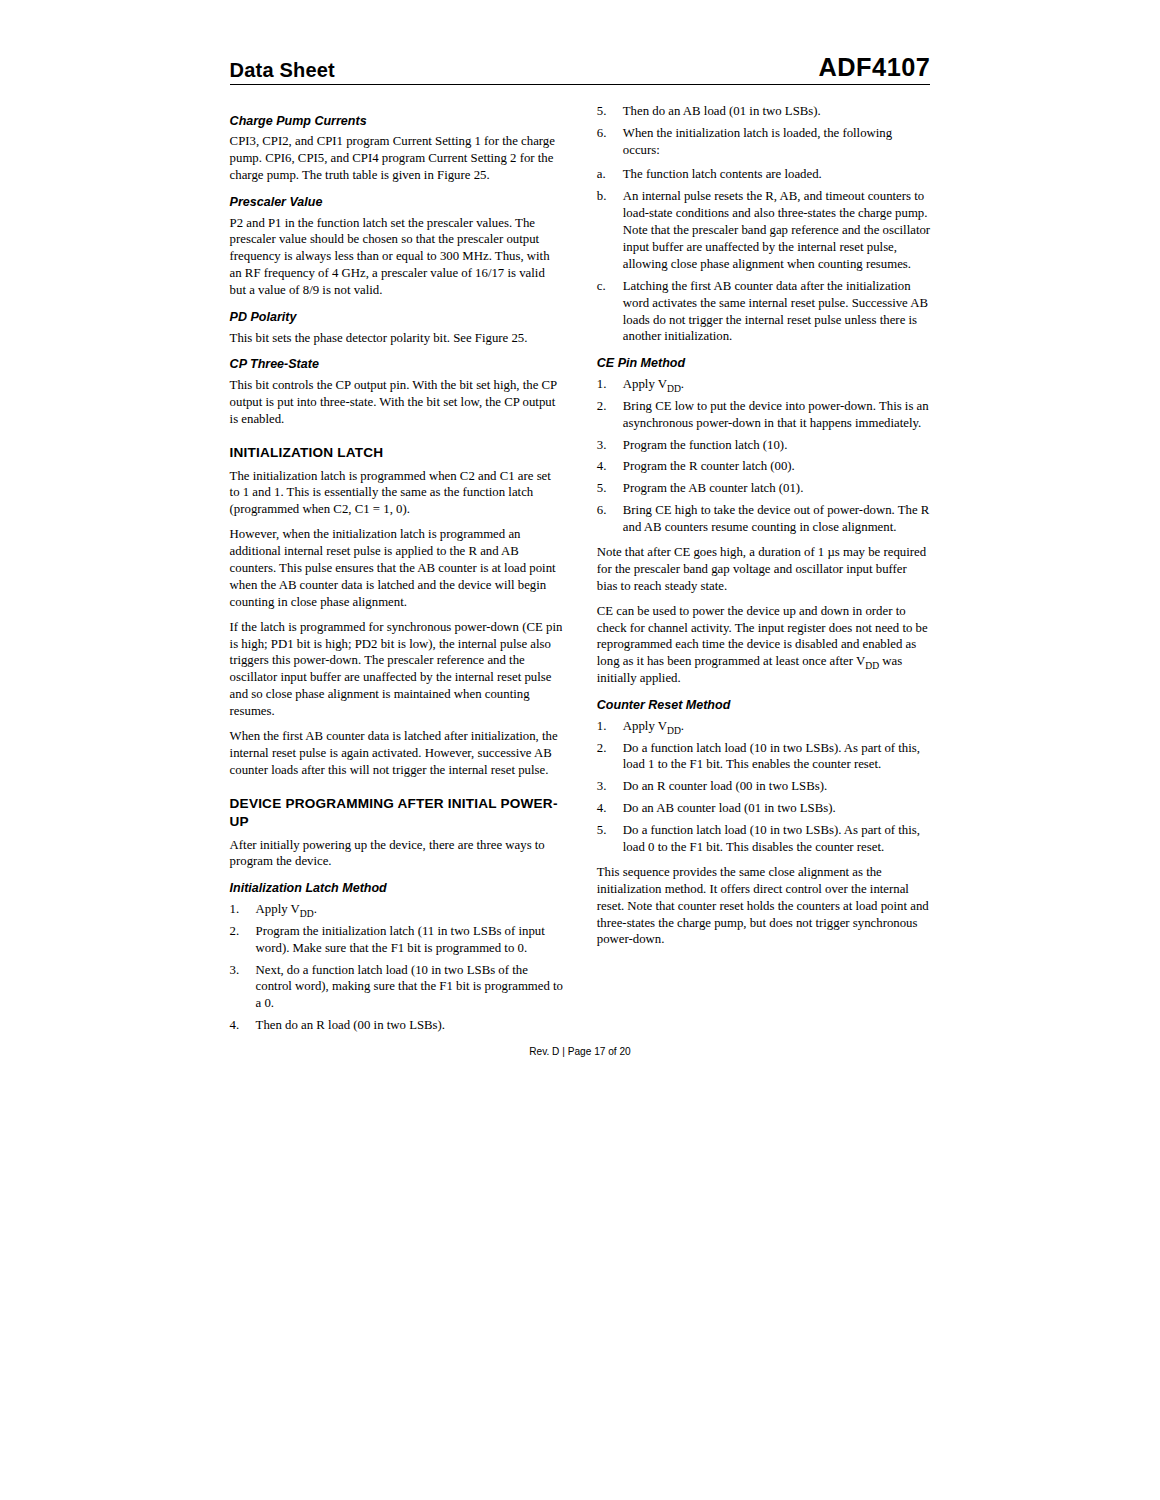Data Sheet
ADF4107
Charge Pump Currents
CPI3, CPI2, and CPI1 program Current Setting 1 for the charge pump. CPI6, CPI5, and CPI4 program Current Setting 2 for the charge pump. The truth table is given in Figure 25.
Prescaler Value
P2 and P1 in the function latch set the prescaler values. The prescaler value should be chosen so that the prescaler output frequency is always less than or equal to 300 MHz. Thus, with an RF frequency of 4 GHz, a prescaler value of 16/17 is valid but a value of 8/9 is not valid.
PD Polarity
This bit sets the phase detector polarity bit. See Figure 25.
CP Three-State
This bit controls the CP output pin. With the bit set high, the CP output is put into three-state. With the bit set low, the CP output is enabled.
Initialization Latch
The initialization latch is programmed when C2 and C1 are set to 1 and 1. This is essentially the same as the function latch (programmed when C2, C1 = 1, 0).
However, when the initialization latch is programmed an additional internal reset pulse is applied to the R and AB counters. This pulse ensures that the AB counter is at load point when the AB counter data is latched and the device will begin counting in close phase alignment.
If the latch is programmed for synchronous power-down (CE pin is high; PD1 bit is high; PD2 bit is low), the internal pulse also triggers this power-down. The prescaler reference and the oscillator input buffer are unaffected by the internal reset pulse and so close phase alignment is maintained when counting resumes.
When the first AB counter data is latched after initialization, the internal reset pulse is again activated. However, successive AB counter loads after this will not trigger the internal reset pulse.
Device Programming After Initial Power-Up
After initially powering up the device, there are three ways to program the device.
Initialization Latch Method
Apply VDD.
Program the initialization latch (11 in two LSBs of input word). Make sure that the F1 bit is programmed to 0.
Next, do a function latch load (10 in two LSBs of the control word), making sure that the F1 bit is programmed to a 0.
Then do an R load (00 in two LSBs).
Then do an AB load (01 in two LSBs).
When the initialization latch is loaded, the following occurs:
The function latch contents are loaded.
An internal pulse resets the R, AB, and timeout counters to load-state conditions and also three-states the charge pump. Note that the prescaler band gap reference and the oscillator input buffer are unaffected by the internal reset pulse, allowing close phase alignment when counting resumes.
Latching the first AB counter data after the initialization word activates the same internal reset pulse. Successive AB loads do not trigger the internal reset pulse unless there is another initialization.
CE Pin Method
Apply VDD.
Bring CE low to put the device into power-down. This is an asynchronous power-down in that it happens immediately.
Program the function latch (10).
Program the R counter latch (00).
Program the AB counter latch (01).
Bring CE high to take the device out of power-down. The R and AB counters resume counting in close alignment.
Note that after CE goes high, a duration of 1 µs may be required for the prescaler band gap voltage and oscillator input buffer bias to reach steady state.
CE can be used to power the device up and down in order to check for channel activity. The input register does not need to be reprogrammed each time the device is disabled and enabled as long as it has been programmed at least once after VDD was initially applied.
Counter Reset Method
Apply VDD.
Do a function latch load (10 in two LSBs). As part of this, load 1 to the F1 bit. This enables the counter reset.
Do an R counter load (00 in two LSBs).
Do an AB counter load (01 in two LSBs).
Do a function latch load (10 in two LSBs). As part of this, load 0 to the F1 bit. This disables the counter reset.
This sequence provides the same close alignment as the initialization method. It offers direct control over the internal reset. Note that counter reset holds the counters at load point and three-states the charge pump, but does not trigger synchronous power-down.
Rev. D | Page 17 of 20